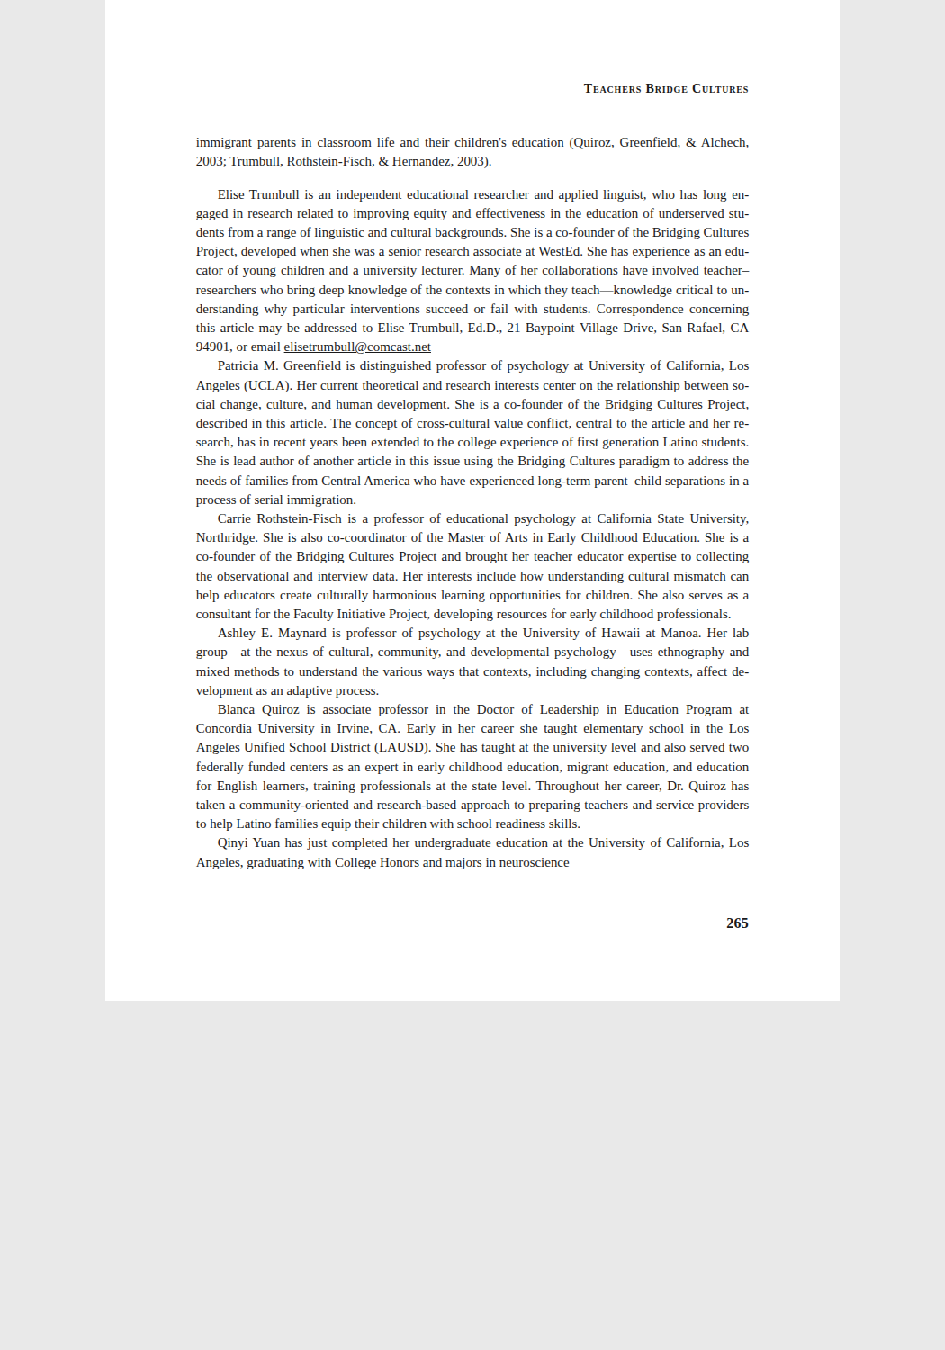Teachers Bridge Cultures
immigrant parents in classroom life and their children's education (Quiroz, Greenfield, & Alchech, 2003; Trumbull, Rothstein-Fisch, & Hernandez, 2003).
Elise Trumbull is an independent educational researcher and applied linguist, who has long engaged in research related to improving equity and effectiveness in the education of underserved students from a range of linguistic and cultural backgrounds. She is a co-founder of the Bridging Cultures Project, developed when she was a senior research associate at WestEd. She has experience as an educator of young children and a university lecturer. Many of her collaborations have involved teacher–researchers who bring deep knowledge of the contexts in which they teach—knowledge critical to understanding why particular interventions succeed or fail with students. Correspondence concerning this article may be addressed to Elise Trumbull, Ed.D., 21 Baypoint Village Drive, San Rafael, CA 94901, or email elisetrumbull@comcast.net
Patricia M. Greenfield is distinguished professor of psychology at University of California, Los Angeles (UCLA). Her current theoretical and research interests center on the relationship between social change, culture, and human development. She is a co-founder of the Bridging Cultures Project, described in this article. The concept of cross-cultural value conflict, central to the article and her research, has in recent years been extended to the college experience of first generation Latino students. She is lead author of another article in this issue using the Bridging Cultures paradigm to address the needs of families from Central America who have experienced long-term parent–child separations in a process of serial immigration.
Carrie Rothstein-Fisch is a professor of educational psychology at California State University, Northridge. She is also co-coordinator of the Master of Arts in Early Childhood Education. She is a co-founder of the Bridging Cultures Project and brought her teacher educator expertise to collecting the observational and interview data. Her interests include how understanding cultural mismatch can help educators create culturally harmonious learning opportunities for children. She also serves as a consultant for the Faculty Initiative Project, developing resources for early childhood professionals.
Ashley E. Maynard is professor of psychology at the University of Hawaii at Manoa. Her lab group—at the nexus of cultural, community, and developmental psychology—uses ethnography and mixed methods to understand the various ways that contexts, including changing contexts, affect development as an adaptive process.
Blanca Quiroz is associate professor in the Doctor of Leadership in Education Program at Concordia University in Irvine, CA. Early in her career she taught elementary school in the Los Angeles Unified School District (LAUSD). She has taught at the university level and also served two federally funded centers as an expert in early childhood education, migrant education, and education for English learners, training professionals at the state level. Throughout her career, Dr. Quiroz has taken a community-oriented and research-based approach to preparing teachers and service providers to help Latino families equip their children with school readiness skills.
Qinyi Yuan has just completed her undergraduate education at the University of California, Los Angeles, graduating with College Honors and majors in neuroscience
265